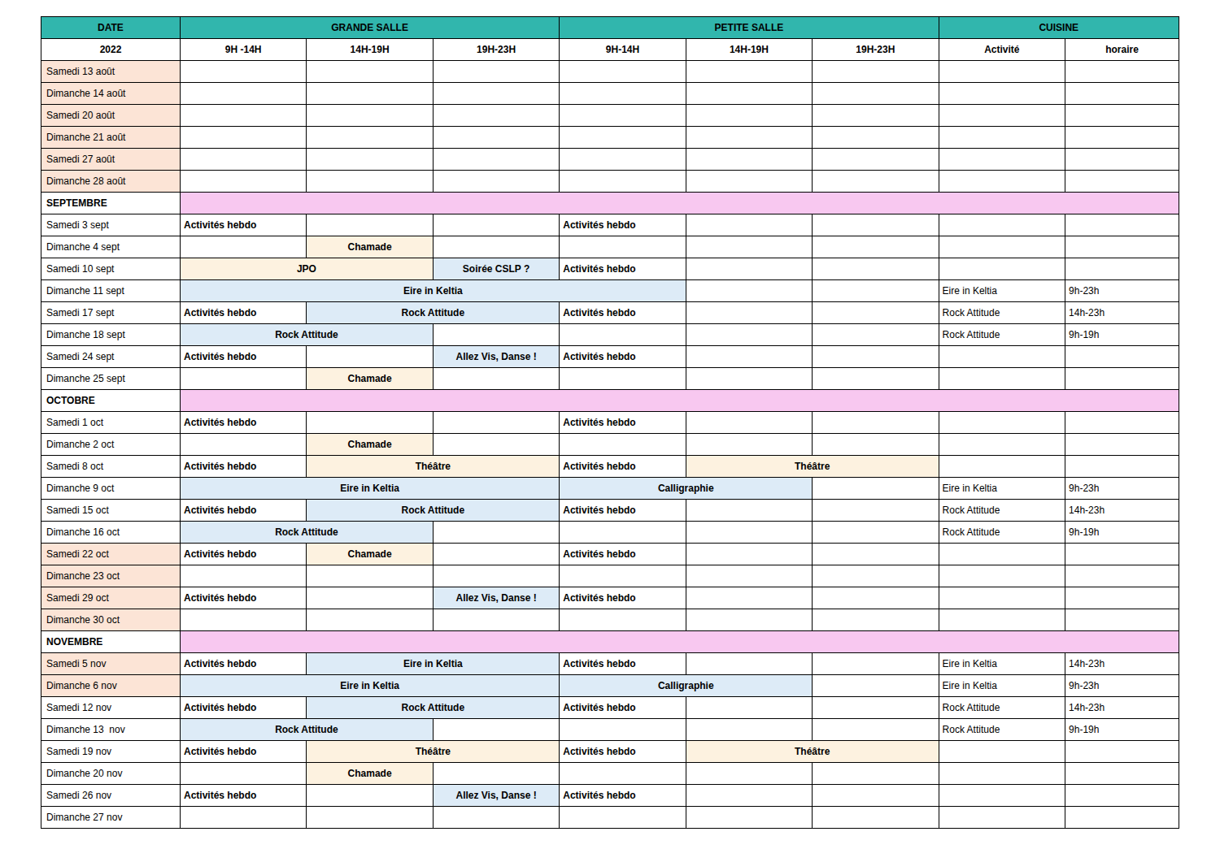| DATE | GRANDE SALLE | PETITE SALLE | CUISINE |
| --- | --- | --- | --- |
| 2022 | 9H -14H | 14H-19H | 19H-23H | 9H-14H | 14H-19H | 19H-23H | Activité | horaire |
| Samedi 13 août | | | | | | | | |
| Dimanche 14 août | | | | | | | | |
| Samedi 20 août | | | | | | | | |
| Dimanche 21 août | | | | | | | | |
| Samedi 27 août | | | | | | | | |
| Dimanche 28 août | | | | | | | | |
| SEPTEMBRE | |
| Samedi 3 sept | Activités hebdo | | | Activités hebdo | | | | |
| Dimanche 4 sept | | Chamade | | | | | | |
| Samedi 10 sept | JPO | Soirée CSLP ? | Activités hebdo | | | | |
| Dimanche 11 sept | Eire in Keltia | | | Eire in Keltia | 9h-23h |
| Samedi 17 sept | Activités hebdo | Rock Attitude | Activités hebdo | | | Rock Attitude | 14h-23h |
| Dimanche 18 sept | Rock Attitude | | | | | Rock Attitude | 9h-19h |
| Samedi 24 sept | Activités hebdo | | Allez Vis, Danse ! | Activités hebdo | | | | |
| Dimanche 25 sept | | Chamade | | | | | | |
| OCTOBRE | |
| Samedi 1 oct | Activités hebdo | | | Activités hebdo | | | | |
| Dimanche 2 oct | | Chamade | | | | | | |
| Samedi 8 oct | Activités hebdo | Théâtre | Activités hebdo | Théâtre | | |
| Dimanche 9 oct | Eire in Keltia | Calligraphie | | Eire in Keltia | 9h-23h |
| Samedi 15 oct | Activités hebdo | Rock Attitude | Activités hebdo | | | Rock Attitude | 14h-23h |
| Dimanche 16 oct | Rock Attitude | | | | | Rock Attitude | 9h-19h |
| Samedi 22 oct | Activités hebdo | Chamade | | Activités hebdo | | | | |
| Dimanche 23 oct | | | | | | | | |
| Samedi 29 oct | Activités hebdo | | Allez Vis, Danse ! | Activités hebdo | | | | |
| Dimanche 30 oct | | | | | | | | |
| NOVEMBRE | |
| Samedi 5 nov | Activités hebdo | Eire in Keltia | Activités hebdo | | | Eire in Keltia | 14h-23h |
| Dimanche 6 nov | Eire in Keltia | Calligraphie | | Eire in Keltia | 9h-23h |
| Samedi 12 nov | Activités hebdo | Rock Attitude | Activités hebdo | | | Rock Attitude | 14h-23h |
| Dimanche 13 nov | Rock Attitude | | | | | Rock Attitude | 9h-19h |
| Samedi 19 nov | Activités hebdo | Théâtre | Activités hebdo | Théâtre | | |
| Dimanche 20 nov | | Chamade | | | | | | |
| Samedi 26 nov | Activités hebdo | | Allez Vis, Danse ! | Activités hebdo | | | | |
| Dimanche 27 nov | | | | | | | | |